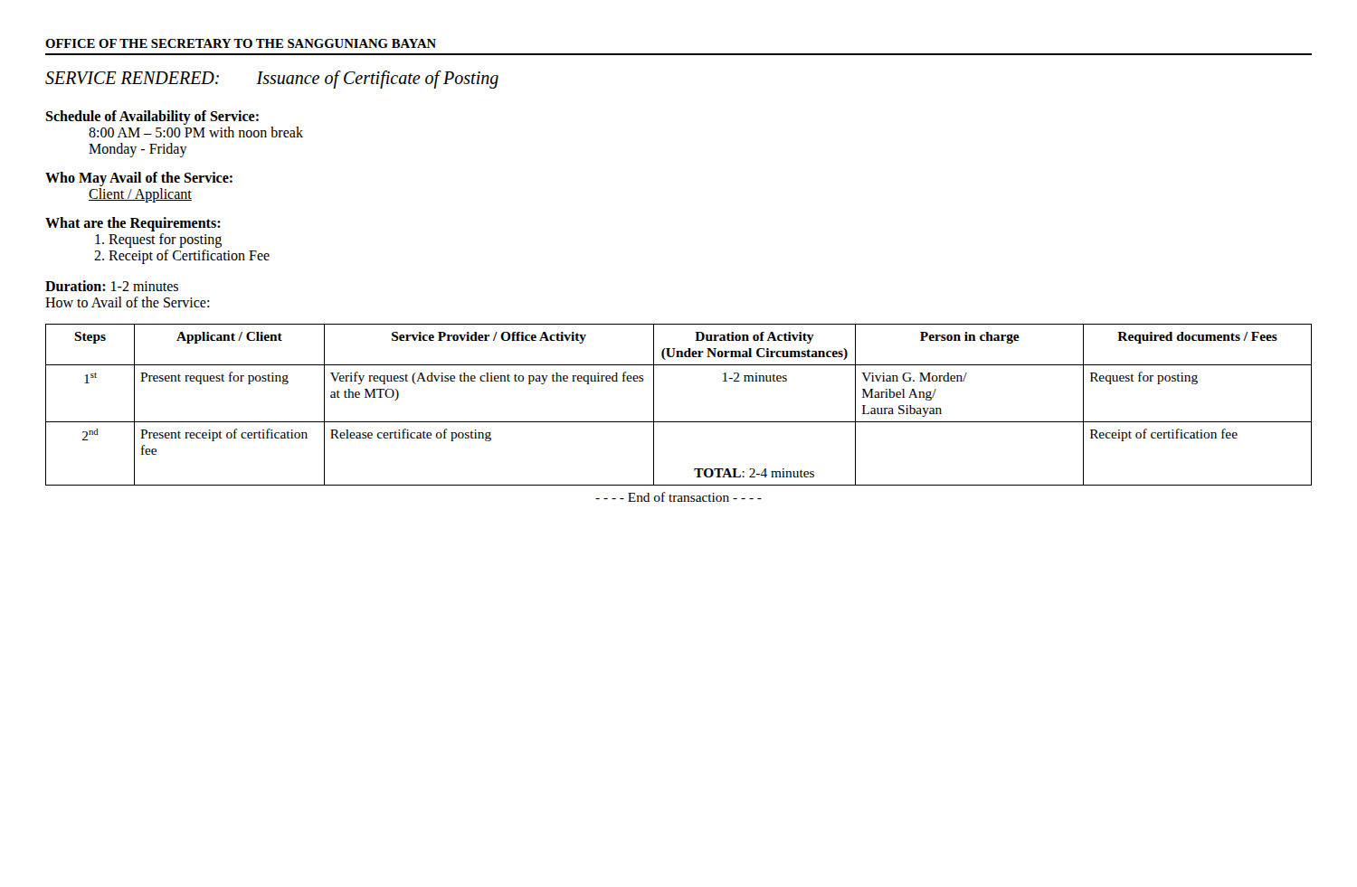OFFICE OF THE SECRETARY TO THE SANGGUNIANG BAYAN
SERVICE RENDERED: Issuance of Certificate of Posting
Schedule of Availability of Service:
8:00 AM – 5:00 PM with noon break
Monday - Friday
Who May Avail of the Service:
Client / Applicant
What are the Requirements:
Request for posting
Receipt of Certification Fee
Duration: 1-2 minutes
How to Avail of the Service:
| Steps | Applicant / Client | Service Provider / Office Activity | Duration of Activity (Under Normal Circumstances) | Person in charge | Required documents / Fees |
| --- | --- | --- | --- | --- | --- |
| 1 st | Present request for posting | Verify request (Advise the client to pay the required fees at the MTO) | 1-2 minutes | Vivian G. Morden/ Maribel Ang/ Laura Sibayan | Request for posting |
| 2 nd | Present receipt of certification fee | Release certificate of posting | TOTAL : 2-4 minutes | | Receipt of certification fee |
- - - - End of transaction - - - -